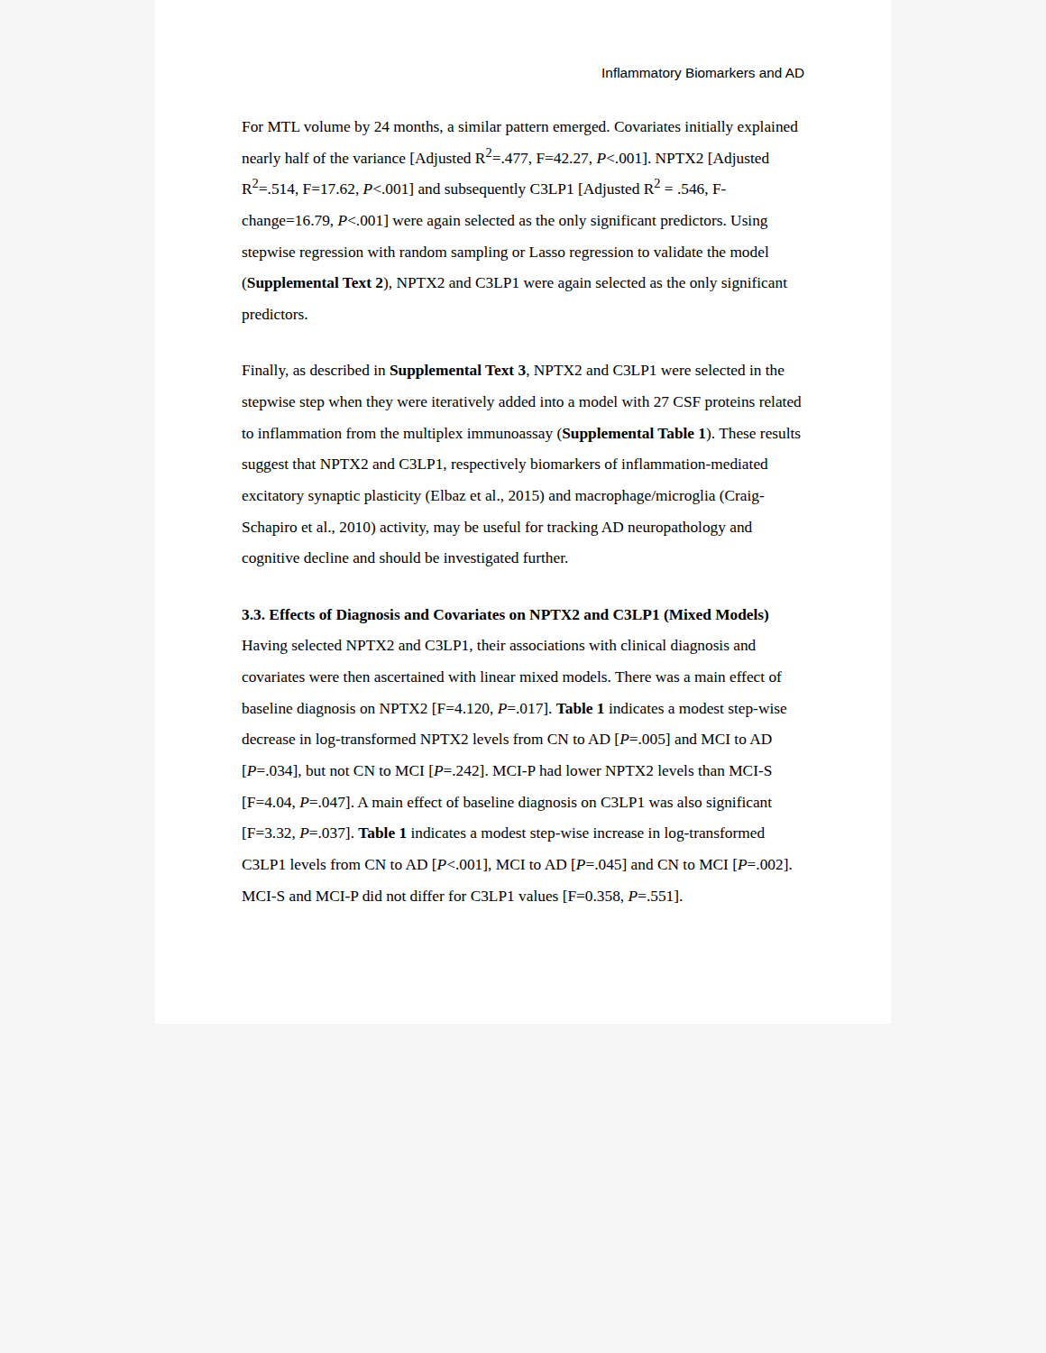Inflammatory Biomarkers and AD
For MTL volume by 24 months, a similar pattern emerged. Covariates initially explained nearly half of the variance [Adjusted R2=.477, F=42.27, P<.001]. NPTX2 [Adjusted R2=.514, F=17.62, P<.001] and subsequently C3LP1 [Adjusted R2 = .546, F-change=16.79, P<.001] were again selected as the only significant predictors. Using stepwise regression with random sampling or Lasso regression to validate the model (Supplemental Text 2), NPTX2 and C3LP1 were again selected as the only significant predictors.
Finally, as described in Supplemental Text 3, NPTX2 and C3LP1 were selected in the stepwise step when they were iteratively added into a model with 27 CSF proteins related to inflammation from the multiplex immunoassay (Supplemental Table 1). These results suggest that NPTX2 and C3LP1, respectively biomarkers of inflammation-mediated excitatory synaptic plasticity (Elbaz et al., 2015) and macrophage/microglia (Craig-Schapiro et al., 2010) activity, may be useful for tracking AD neuropathology and cognitive decline and should be investigated further.
3.3. Effects of Diagnosis and Covariates on NPTX2 and C3LP1 (Mixed Models)
Having selected NPTX2 and C3LP1, their associations with clinical diagnosis and covariates were then ascertained with linear mixed models. There was a main effect of baseline diagnosis on NPTX2 [F=4.120, P=.017]. Table 1 indicates a modest step-wise decrease in log-transformed NPTX2 levels from CN to AD [P=.005] and MCI to AD [P=.034], but not CN to MCI [P=.242]. MCI-P had lower NPTX2 levels than MCI-S [F=4.04, P=.047]. A main effect of baseline diagnosis on C3LP1 was also significant [F=3.32, P=.037]. Table 1 indicates a modest step-wise increase in log-transformed C3LP1 levels from CN to AD [P<.001], MCI to AD [P=.045] and CN to MCI [P=.002]. MCI-S and MCI-P did not differ for C3LP1 values [F=0.358, P=.551].